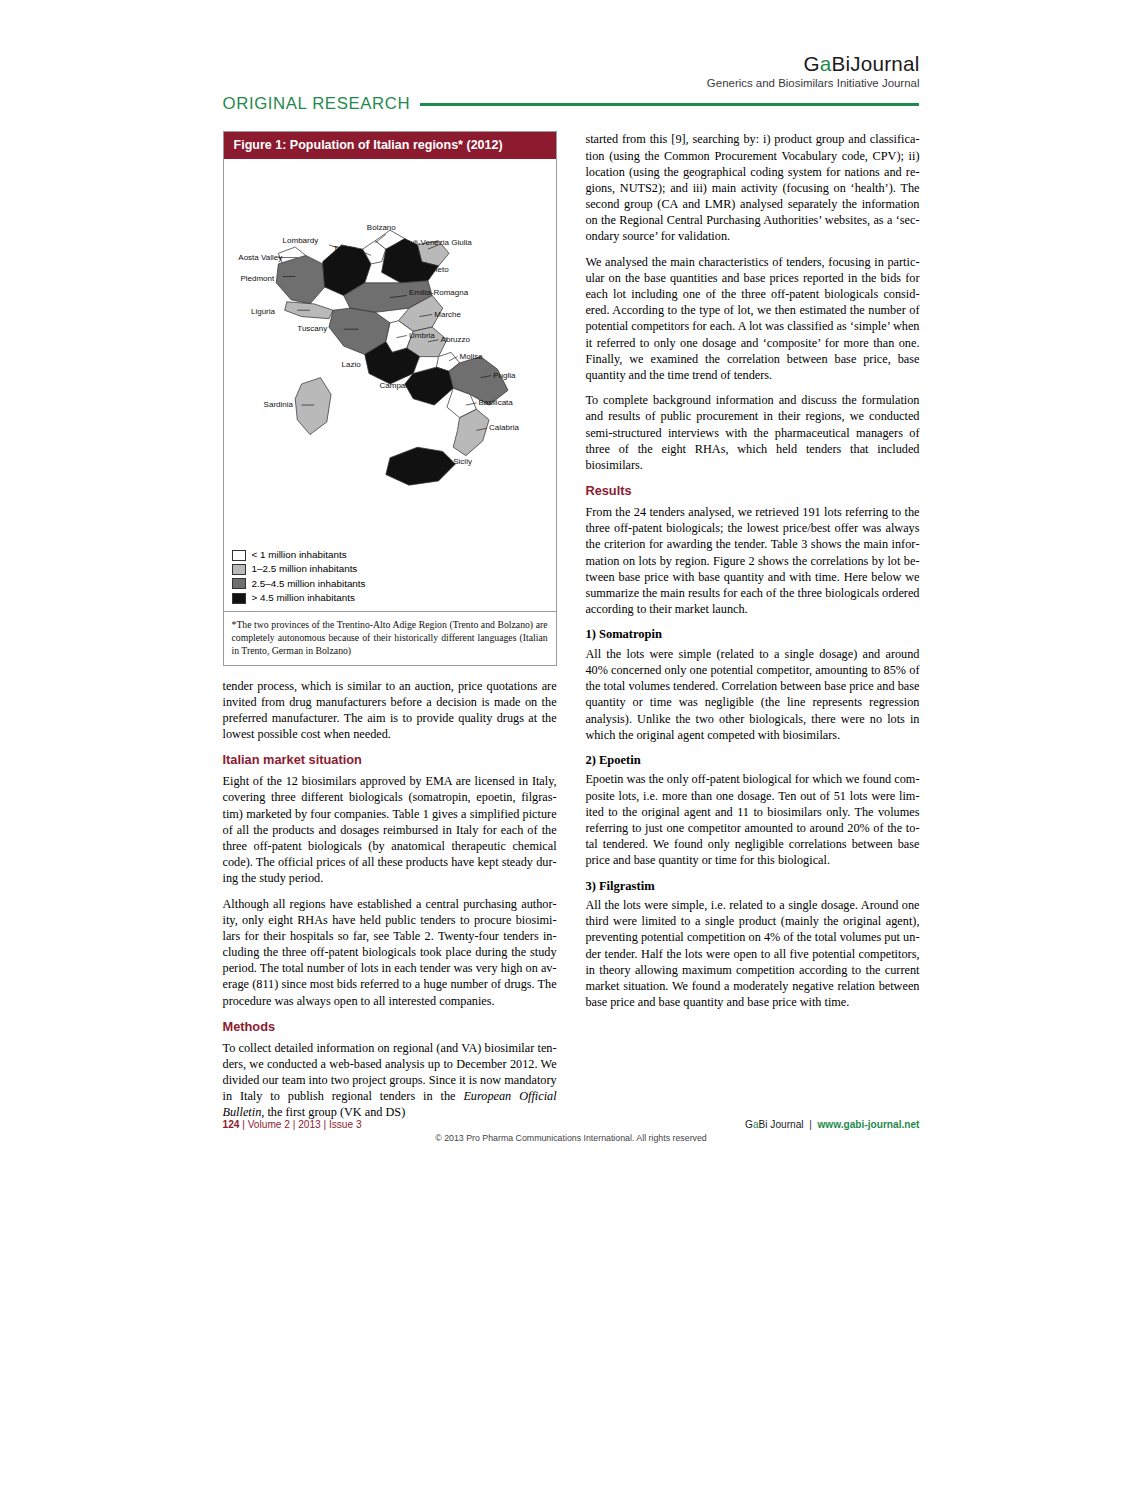Ga BiJournal
Generics and Biosimilars Initiative Journal
ORIGINAL RESEARCH
Figure 1: Population of Italian regions* (2012)
Aosta Valley Lombardy Bolzano Trento Friuli-Venezia Giulia Piedmont Liguria Veneto Emilia-Romagna Marche Tuscany Umbria Abruzzo Lazio Molise Campania Puglia Basilicata Calabria Sardinia Sicily
< 1 million inhabitants
1–2.5 million inhabitants
2.5–4.5 million inhabitants
> 4.5 million inhabitants
*The two provinces of the Trentino-Alto Adige Region (Trento and Bolzano) are completely autonomous because of their historically different languages (Italian in Trento, German in Bolzano)
tender process, which is similar to an auction, price quotations are invited from drug manufacturers before a decision is made on the preferred manufacturer. The aim is to provide quality drugs at the lowest possible cost when needed.
Italian market situation
Eight of the 12 biosimilars approved by EMA are licensed in Italy, covering three different biologicals (somatropin, epoetin, filgrastim) marketed by four companies. Table 1 gives a simplified picture of all the products and dosages reimbursed in Italy for each of the three off-patent biologicals (by anatomical therapeutic chemical code). The official prices of all these products have kept steady during the study period.
Although all regions have established a central purchasing authority, only eight RHAs have held public tenders to procure biosimilars for their hospitals so far, see Table 2. Twenty-four tenders including the three off-patent biologicals took place during the study period. The total number of lots in each tender was very high on average (811) since most bids referred to a huge number of drugs. The procedure was always open to all interested companies.
Methods
To collect detailed information on regional (and VA) biosimilar tenders, we conducted a web-based analysis up to December 2012. We divided our team into two project groups. Since it is now mandatory in Italy to publish regional tenders in the European Official Bulletin, the first group (VK and DS)
started from this [9], searching by: i) product group and classification (using the Common Procurement Vocabulary code, CPV); ii) location (using the geographical coding system for nations and regions, NUTS2); and iii) main activity (focusing on ‘health’). The second group (CA and LMR) analysed separately the information on the Regional Central Purchasing Authorities’ websites, as a ‘secondary source’ for validation.
We analysed the main characteristics of tenders, focusing in particular on the base quantities and base prices reported in the bids for each lot including one of the three off-patent biologicals considered. According to the type of lot, we then estimated the number of potential competitors for each. A lot was classified as ‘simple’ when it referred to only one dosage and ‘composite’ for more than one. Finally, we examined the correlation between base price, base quantity and the time trend of tenders.
To complete background information and discuss the formulation and results of public procurement in their regions, we conducted semi-structured interviews with the pharmaceutical managers of three of the eight RHAs, which held tenders that included biosimilars.
Results
From the 24 tenders analysed, we retrieved 191 lots referring to the three off-patent biologicals; the lowest price/best offer was always the criterion for awarding the tender. Table 3 shows the main information on lots by region. Figure 2 shows the correlations by lot between base price with base quantity and with time. Here below we summarize the main results for each of the three biologicals ordered according to their market launch.
1) Somatropin
All the lots were simple (related to a single dosage) and around 40% concerned only one potential competitor, amounting to 85% of the total volumes tendered. Correlation between base price and base quantity or time was negligible (the line represents regression analysis). Unlike the two other biologicals, there were no lots in which the original agent competed with biosimilars.
2) Epoetin
Epoetin was the only off-patent biological for which we found composite lots, i.e. more than one dosage. Ten out of 51 lots were limited to the original agent and 11 to biosimilars only. The volumes referring to just one competitor amounted to around 20% of the total tendered. We found only negligible correlations between base price and base quantity or time for this biological.
3) Filgrastim
All the lots were simple, i.e. related to a single dosage. Around one third were limited to a single product (mainly the original agent), preventing potential competition on 4% of the total volumes put under tender. Half the lots were open to all five potential competitors, in theory allowing maximum competition according to the current market situation. We found a moderately negative relation between base price and base quantity and base price with time.
124 | Volume 2 | 2013 | Issue 3
Ga Bi Journal | www.gabi-journal.net
© 2013 Pro Pharma Communications International. All rights reserved